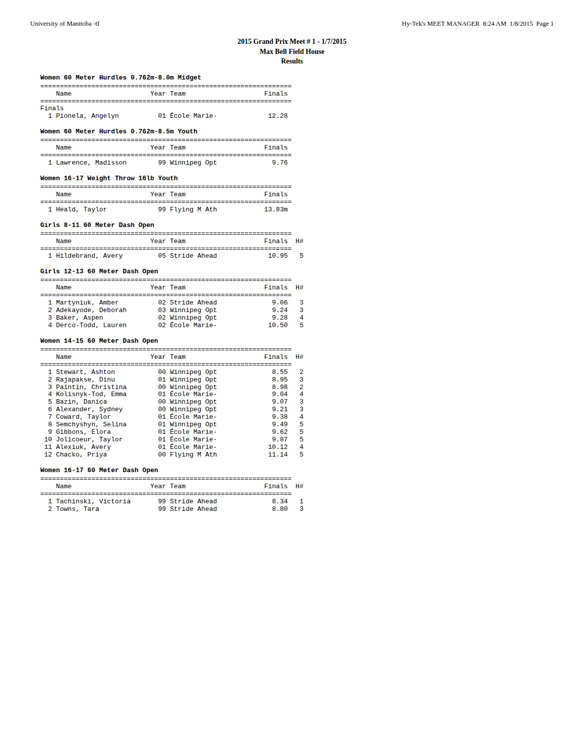University of Manitoba -tf Hy-Tek's MEET MANAGER 8:24 AM 1/8/2015 Page 1
2015 Grand Prix Meet # 1 - 1/7/2015
Max Bell Field House
Results
Women 60 Meter Hurdles 0.762m-8.0m Midget
================================================================
    Name                    Year Team                    Finals
================================================================
Finals
  1 Pionela, Angelyn          01 École Marie-             12.28
Women 60 Meter Hurdles 0.762m-8.5m Youth
================================================================
    Name                    Year Team                    Finals
================================================================
  1 Lawrence, Madisson        99 Winnipeg Opt              9.76
Women 16-17 Weight Throw 16lb Youth
================================================================
    Name                    Year Team                    Finals
================================================================
  1 Heald, Taylor             99 Flying M Ath            13.83m
Girls 8-11 60 Meter Dash Open
================================================================
    Name                    Year Team                    Finals  H#
================================================================
  1 Hildebrand, Avery         05 Stride Ahead             10.95   5
Girls 12-13 60 Meter Dash Open
================================================================
    Name                    Year Team                    Finals  H#
================================================================
  1 Martyniuk, Amber          02 Stride Ahead              9.06   3
  2 Adekayode, Deborah        03 Winnipeg Opt              9.24   3
  3 Baker, Aspen              02 Winnipeg Opt              9.28   4
  4 Derco-Todd, Lauren        02 École Marie-             10.50   5
Women 14-15 60 Meter Dash Open
================================================================
    Name                    Year Team                    Finals  H#
================================================================
  1 Stewart, Ashton           00 Winnipeg Opt              8.55   2
  2 Rajapakse, Dinu           01 Winnipeg Opt              8.95   3
  3 Paintin, Christina        00 Winnipeg Opt              8.98   2
  4 Kolisnyk-Tod, Emma        01 École Marie-              9.04   4
  5 Bazin, Danica             00 Winnipeg Opt              9.07   3
  6 Alexander, Sydney         00 Winnipeg Opt              9.21   3
  7 Coward, Taylor            01 École Marie-              9.38   4
  8 Semchyshyn, Selina        01 Winnipeg Opt              9.49   5
  9 Gibbons, Elora            01 École Marie-              9.62   5
 10 Jolicoeur, Taylor         01 École Marie-              9.87   5
 11 Alexiuk, Avery            01 École Marie-             10.12   4
 12 Chacko, Priya             00 Flying M Ath             11.14   5
Women 16-17 60 Meter Dash Open
================================================================
    Name                    Year Team                    Finals  H#
================================================================
  1 Tachinski, Victoria       99 Stride Ahead              8.34   1
  2 Towns, Tara               99 Stride Ahead              8.80   3